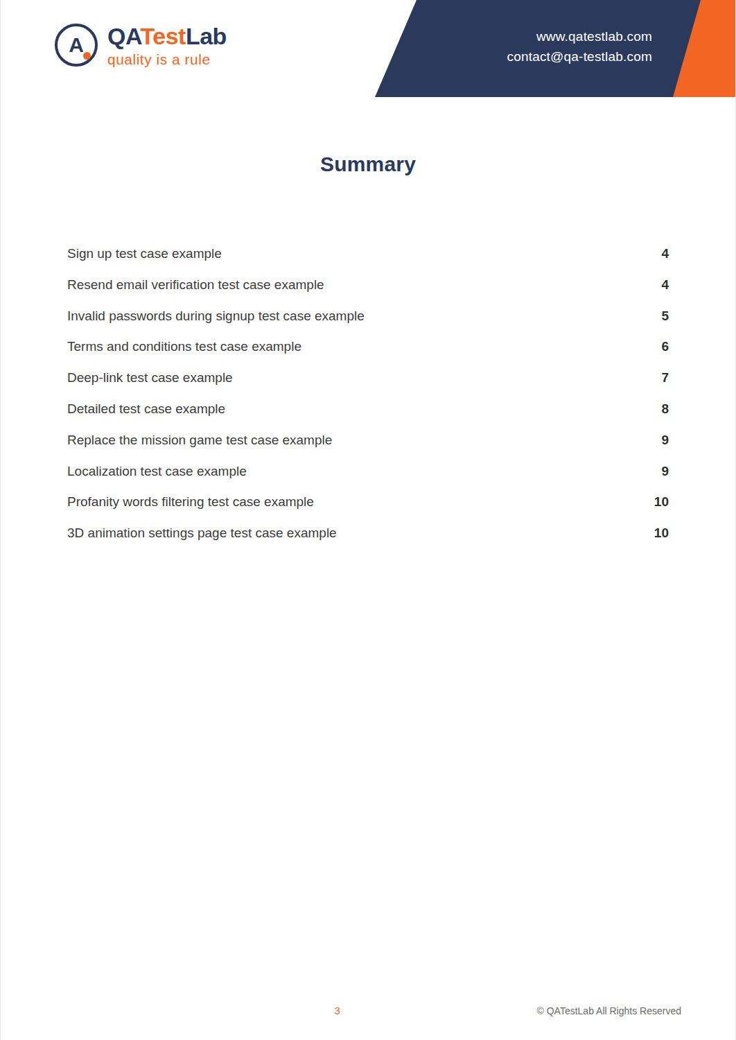QA Test Lab
quality is a rule
www.qatestlab.com
contact@qa-testlab.com
Summary
Sign up test case example 4
Resend email verification test case example 4
Invalid passwords during signup test case example 5
Terms and conditions test case example 6
Deep-link test case example 7
Detailed test case example 8
Replace the mission game test case example 9
Localization test case example 9
Profanity words filtering test case example 10
3D animation settings page test case example 10
3
© QATestLab All Rights Reserved